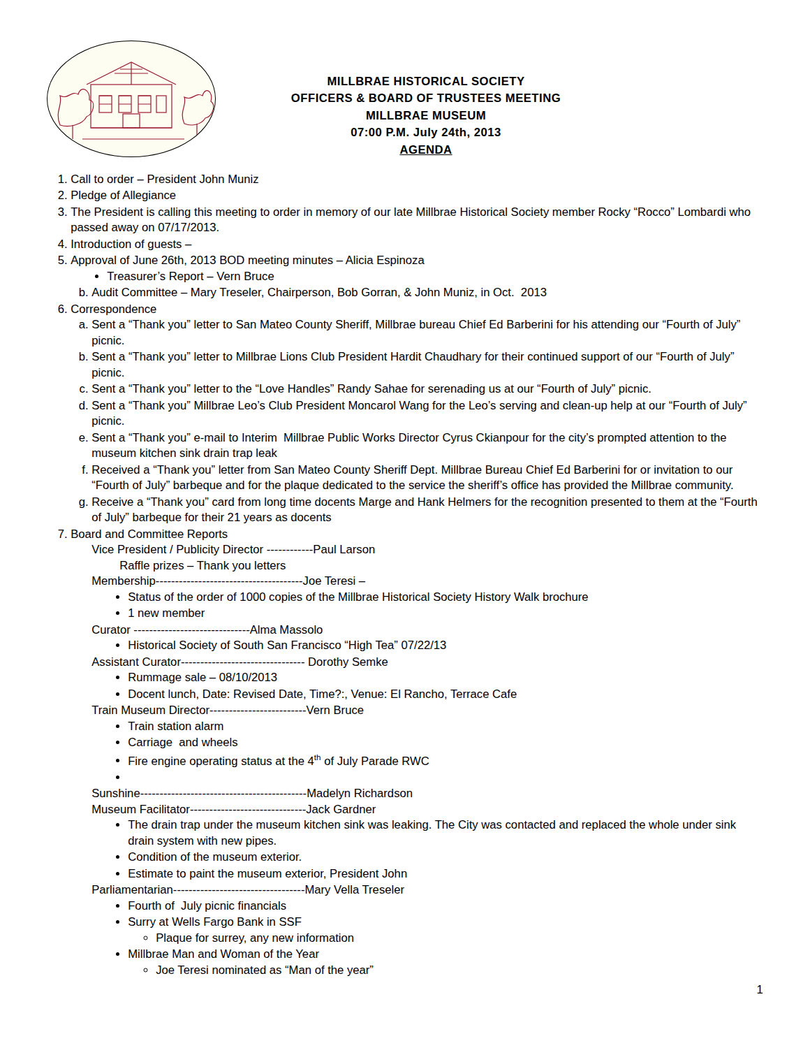Millbrae Museum building illustration
MILLBRAE HISTORICAL SOCIETY
OFFICERS & BOARD OF TRUSTEES MEETING
MILLBRAE MUSEUM
07:00 P.M. July 24th, 2013
AGENDA
Call to order – President John Muniz
Pledge of Allegiance
The President is calling this meeting to order in memory of our late Millbrae Historical Society member Rocky “Rocco” Lombardi who passed away on 07/17/2013.
Introduction of guests –
Approval of June 26th, 2013 BOD meeting minutes – Alicia Espinoza
Treasurer’s Report – Vern Bruce
Audit Committee – Mary Treseler, Chairperson, Bob Gorran, & John Muniz, in Oct. 2013
Correspondence
Sent a “Thank you” letter to San Mateo County Sheriff, Millbrae bureau Chief Ed Barberini for his attending our “Fourth of July” picnic.
Sent a “Thank you” letter to Millbrae Lions Club President Hardit Chaudhary for their continued support of our “Fourth of July” picnic.
Sent a “Thank you” letter to the “Love Handles” Randy Sahae for serenading us at our “Fourth of July” picnic.
Sent a “Thank you” Millbrae Leo’s Club President Moncarol Wang for the Leo’s serving and clean-up help at our “Fourth of July” picnic.
Sent a “Thank you” e-mail to Interim Millbrae Public Works Director Cyrus Ckianpour for the city’s prompted attention to the museum kitchen sink drain trap leak
Received a “Thank you” letter from San Mateo County Sheriff Dept. Millbrae Bureau Chief Ed Barberini for or invitation to our “Fourth of July” barbeque and for the plaque dedicated to the service the sheriff’s office has provided the Millbrae community.
Receive a “Thank you” card from long time docents Marge and Hank Helmers for the recognition presented to them at the “Fourth of July” barbeque for their 21 years as docents
Board and Committee Reports
Vice President / Publicity Director ------------Paul Larson
Raffle prizes – Thank you letters
Membership--------------------------------------Joe Teresi –
Status of the order of 1000 copies of the Millbrae Historical Society History Walk brochure
1 new member
Curator ------------------------------Alma Massolo
Historical Society of South San Francisco “High Tea” 07/22/13
Assistant Curator-------------------------------- Dorothy Semke
Rummage sale – 08/10/2013
Docent lunch, Date: Revised Date, Time?:, Venue: El Rancho, Terrace Cafe
Train Museum Director-------------------------Vern Bruce
Train station alarm
Carriage and wheels
Fire engine operating status at the 4th of July Parade RWC
Sunshine-------------------------------------------Madelyn Richardson
Museum Facilitator------------------------------Jack Gardner
The drain trap under the museum kitchen sink was leaking. The City was contacted and replaced the whole under sink drain system with new pipes.
Condition of the museum exterior.
Estimate to paint the museum exterior, President John
Parliamentarian----------------------------------Mary Vella Treseler
Fourth of July picnic financials
Surry at Wells Fargo Bank in SSF
Plaque for surrey, any new information
Millbrae Man and Woman of the Year
Joe Teresi nominated as “Man of the year”
1